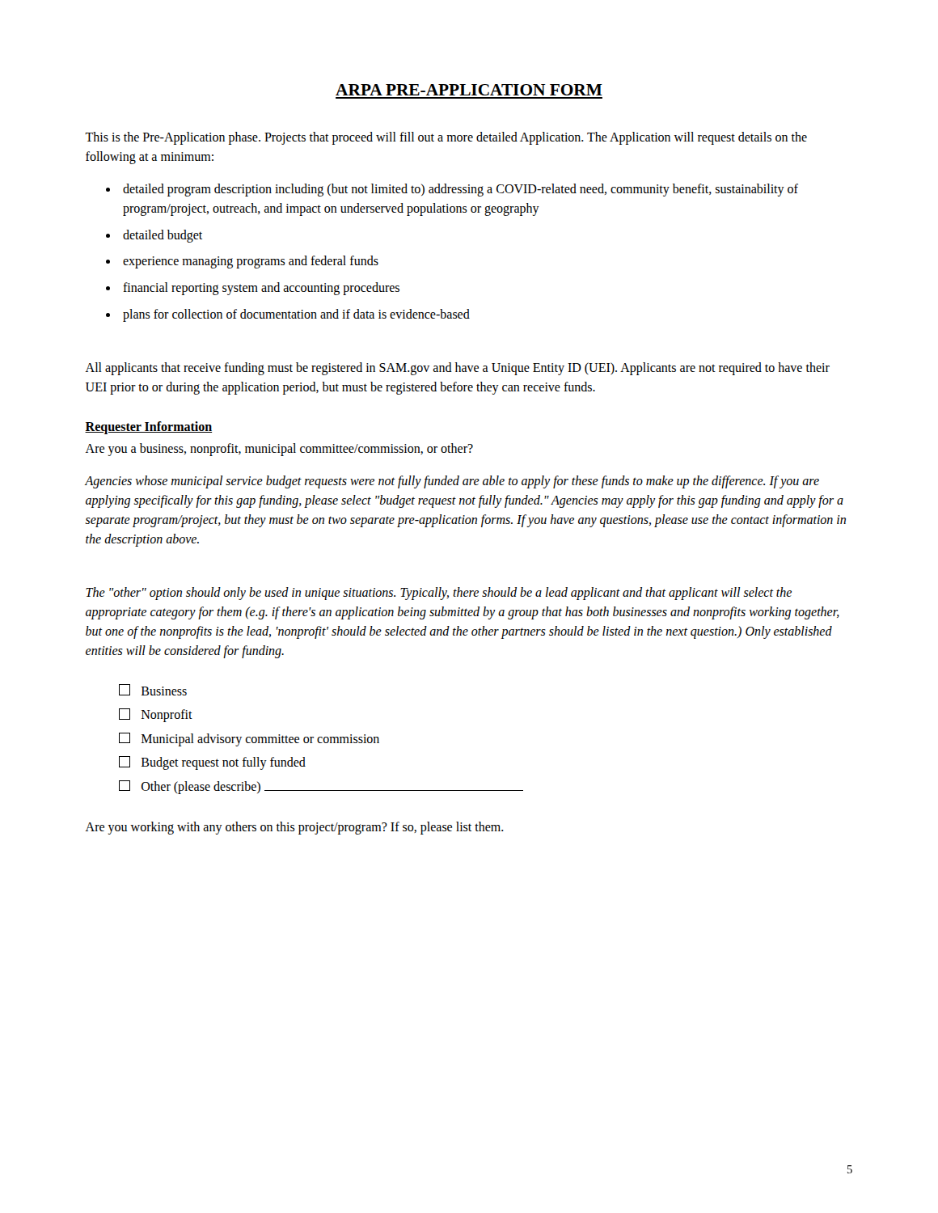ARPA PRE-APPLICATION FORM
This is the Pre-Application phase. Projects that proceed will fill out a more detailed Application. The Application will request details on the following at a minimum:
detailed program description including (but not limited to) addressing a COVID-related need, community benefit, sustainability of program/project, outreach, and impact on underserved populations or geography
detailed budget
experience managing programs and federal funds
financial reporting system and accounting procedures
plans for collection of documentation and if data is evidence-based
All applicants that receive funding must be registered in SAM.gov and have a Unique Entity ID (UEI). Applicants are not required to have their UEI prior to or during the application period, but must be registered before they can receive funds.
Requester Information
Are you a business, nonprofit, municipal committee/commission, or other?
Agencies whose municipal service budget requests were not fully funded are able to apply for these funds to make up the difference. If you are applying specifically for this gap funding, please select "budget request not fully funded." Agencies may apply for this gap funding and apply for a separate program/project, but they must be on two separate pre-application forms. If you have any questions, please use the contact information in the description above.
The "other" option should only be used in unique situations. Typically, there should be a lead applicant and that applicant will select the appropriate category for them (e.g. if there's an application being submitted by a group that has both businesses and nonprofits working together, but one of the nonprofits is the lead, 'nonprofit' should be selected and the other partners should be listed in the next question.) Only established entities will be considered for funding.
Business
Nonprofit
Municipal advisory committee or commission
Budget request not fully funded
Other (please describe)
Are you working with any others on this project/program? If so, please list them.
5